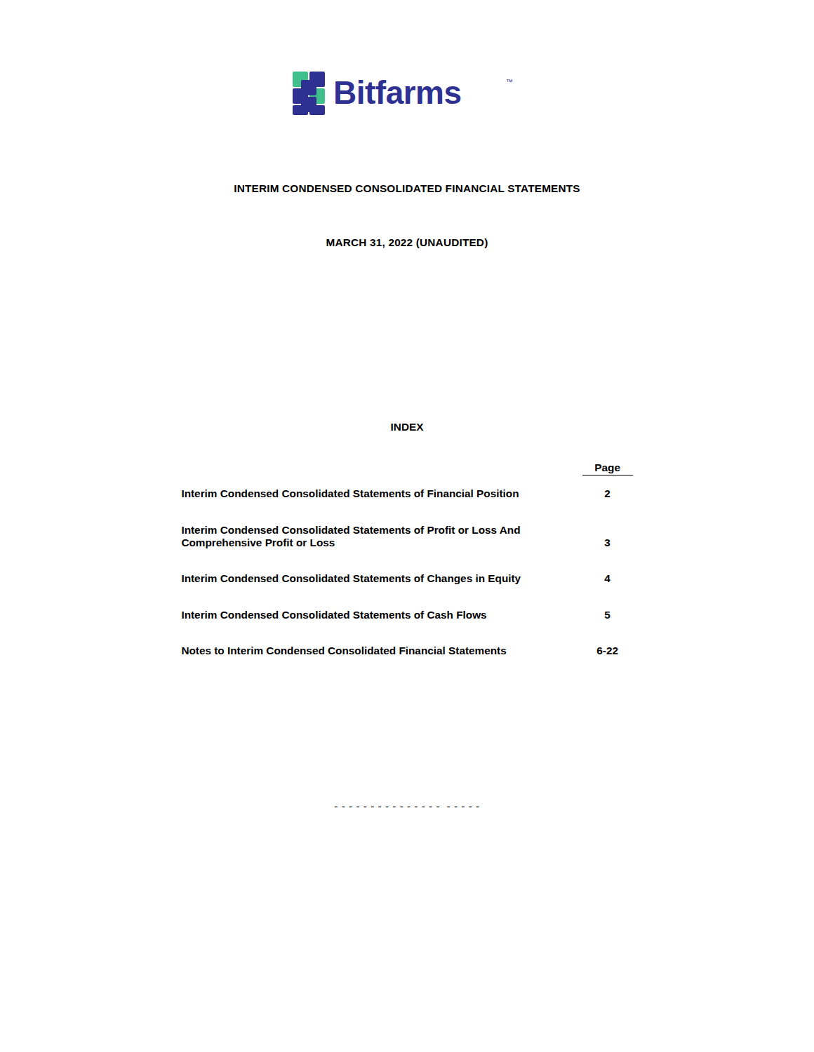Bitfarms ™
INTERIM CONDENSED CONSOLIDATED FINANCIAL STATEMENTS
MARCH 31, 2022 (UNAUDITED)
INDEX
| | Page |
| Interim Condensed Consolidated Statements of Financial Position | 2 |
| Interim Condensed Consolidated Statements of Profit or Loss And Comprehensive Profit or Loss | 3 |
| Interim Condensed Consolidated Statements of Changes in Equity | 4 |
| Interim Condensed Consolidated Statements of Cash Flows | 5 |
| Notes to Interim Condensed Consolidated Financial Statements | 6-22 |
- - - - - - - - - - - - - - - - - - - -